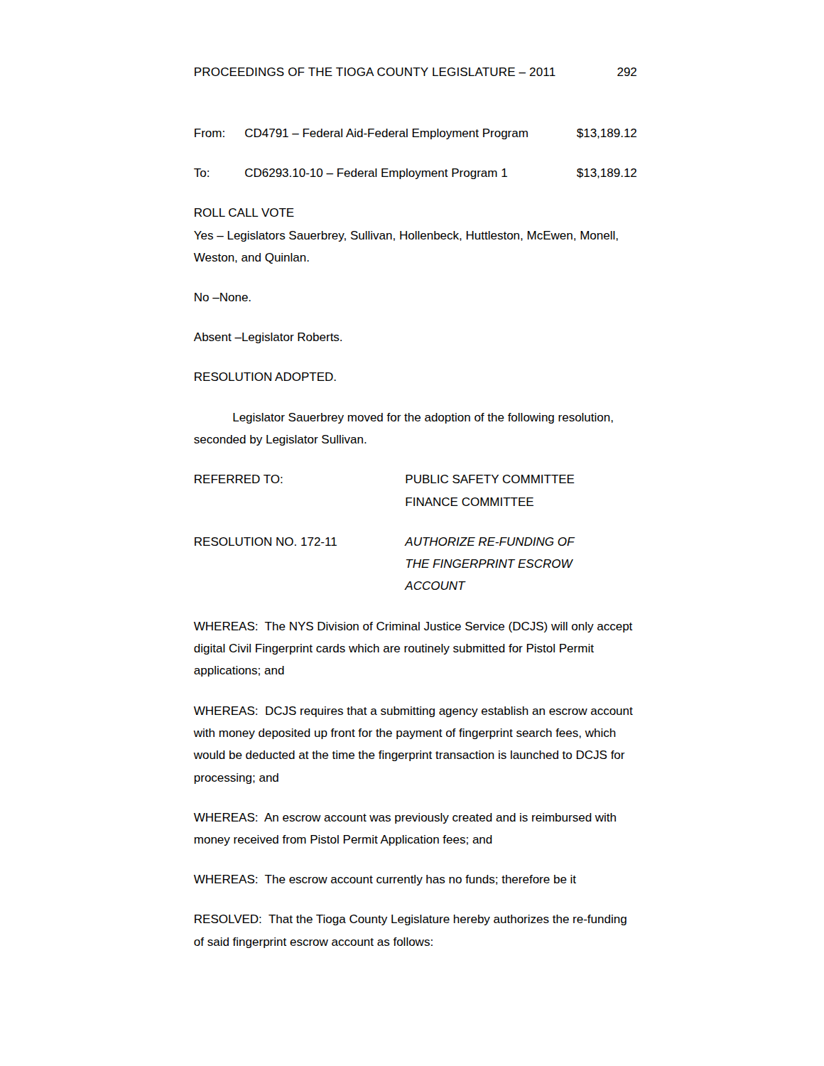PROCEEDINGS OF THE TIOGA COUNTY LEGISLATURE – 2011 292
From: CD4791 – Federal Aid-Federal Employment Program $13,189.12
To: CD6293.10-10 – Federal Employment Program 1 $13,189.12
ROLL CALL VOTE
Yes – Legislators Sauerbrey, Sullivan, Hollenbeck, Huttleston, McEwen, Monell, Weston, and Quinlan.
No –None.
Absent –Legislator Roberts.
RESOLUTION ADOPTED.
Legislator Sauerbrey moved for the adoption of the following resolution, seconded by Legislator Sullivan.
REFERRED TO: PUBLIC SAFETY COMMITTEE
FINANCE COMMITTEE
RESOLUTION NO. 172-11 AUTHORIZE RE-FUNDING OF
THE FINGERPRINT ESCROW
ACCOUNT
WHEREAS: The NYS Division of Criminal Justice Service (DCJS) will only accept digital Civil Fingerprint cards which are routinely submitted for Pistol Permit applications; and
WHEREAS: DCJS requires that a submitting agency establish an escrow account with money deposited up front for the payment of fingerprint search fees, which would be deducted at the time the fingerprint transaction is launched to DCJS for processing; and
WHEREAS: An escrow account was previously created and is reimbursed with money received from Pistol Permit Application fees; and
WHEREAS: The escrow account currently has no funds; therefore be it
RESOLVED: That the Tioga County Legislature hereby authorizes the re-funding of said fingerprint escrow account as follows: